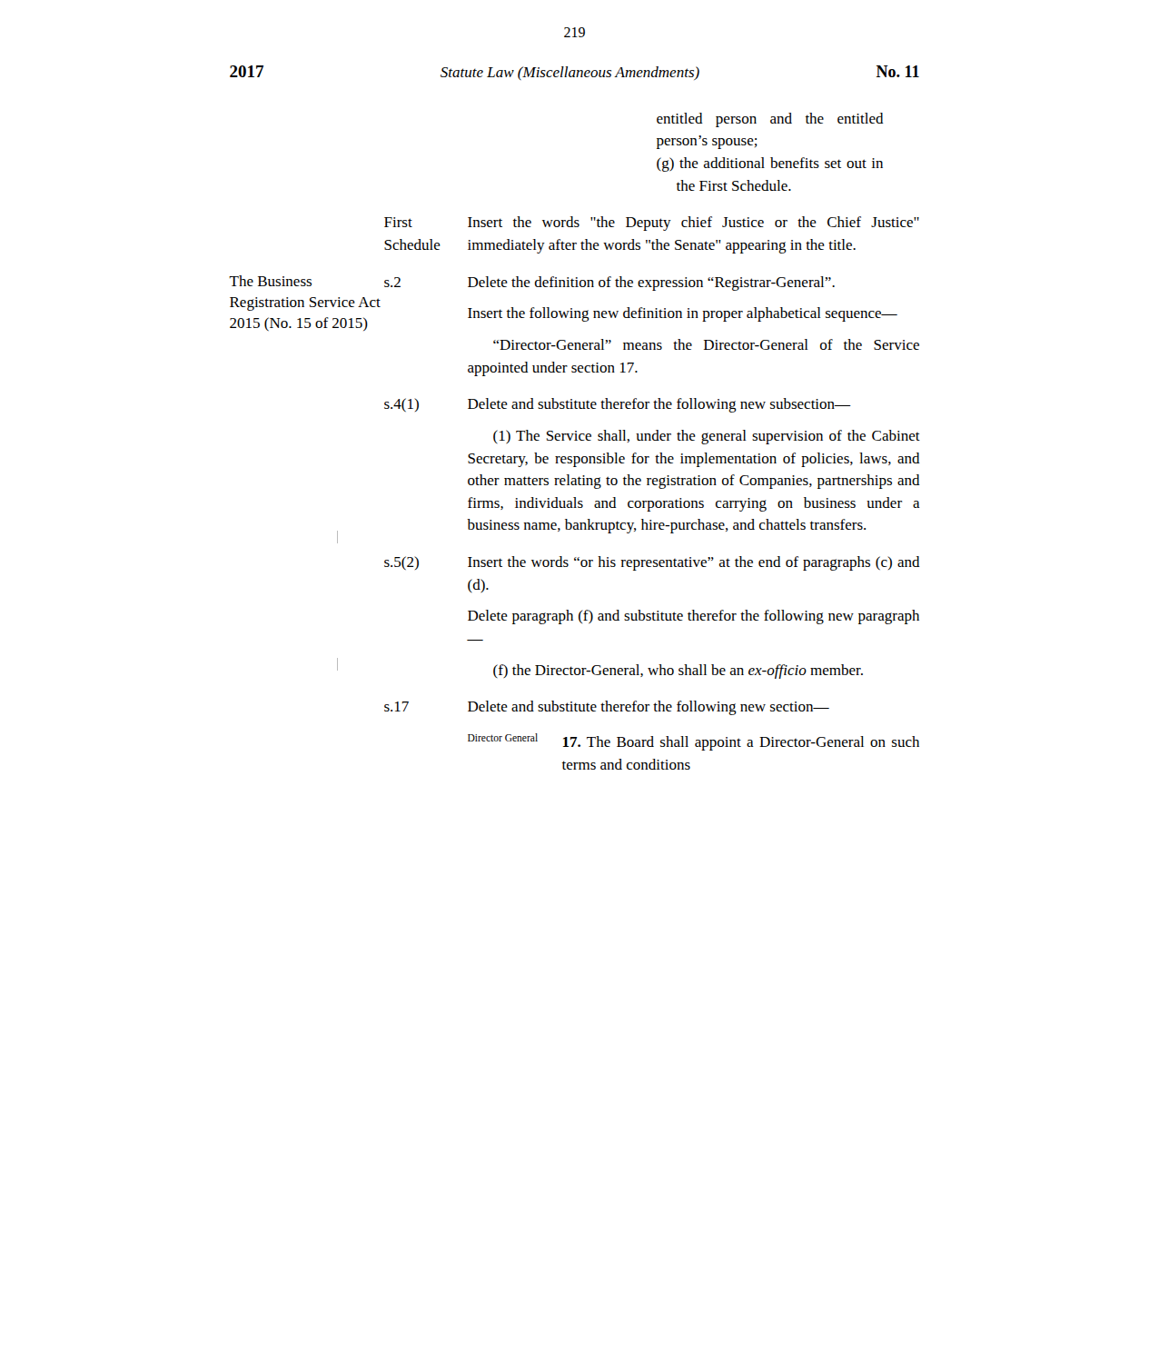219
2017 Statute Law (Miscellaneous Amendments) No. 11
entitled person and the entitled person’s spouse;
(g) the additional benefits set out in the First Schedule.
| | First Schedule | Insert the words "the Deputy chief Justice or the Chief Justice" immediately after the words "the Senate" appearing in the title. |
| The Business Registration Service Act 2015 (No. 15 of 2015) | s.2 | Delete the definition of the expression “Registrar-General”. Insert the following new definition in proper alphabetical sequence— “Director-General” means the Director-General of the Service appointed under section 17. |
| | s.4(1) | Delete and substitute therefor the following new subsection— (1) The Service shall, under the general supervision of the Cabinet Secretary, be responsible for the implementation of policies, laws, and other matters relating to the registration of Companies, partnerships and firms, individuals and corporations carrying on business under a business name, bankruptcy, hire-purchase, and chattels transfers. |
| | s.5(2) | Insert the words “or his representative” at the end of paragraphs (c) and (d). Delete paragraph (f) and substitute therefor the following new paragraph— (f) the Director-General, who shall be an ex-officio member. |
| | s.17 | Delete and substitute therefor the following new section— Director General 17. The Board shall appoint a Director-General on such terms and conditions |